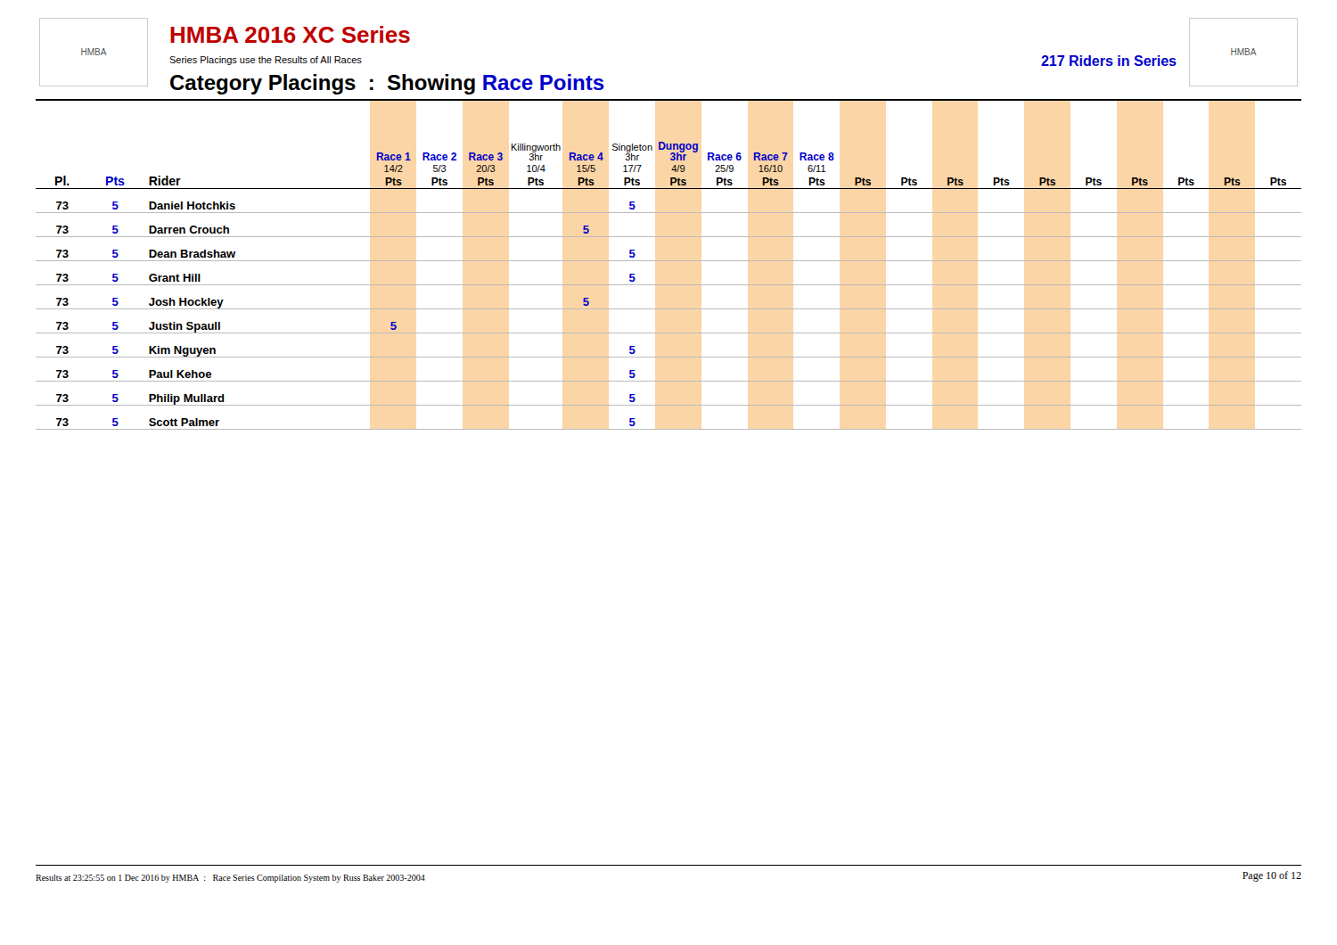HMBA
HMBA 2016 XC Series
Series Placings use the Results of All Races
Category Placings : Showing Race Points
217 Riders in Series
HMBA
| | | | Race 1 | Race 2 | Race 3 | Killingworth 3hr | Race 4 | Singleton 3hr | Dungog 3hr | Race 6 | Race 7 | Race 8 | | | | | | | | | | |
| --- | --- | --- | --- | --- | --- | --- | --- | --- | --- | --- | --- | --- | --- | --- | --- | --- | --- | --- | --- | --- | --- | --- |
| | | | 14/2 | 5/3 | 20/3 | 10/4 | 15/5 | 17/7 | 4/9 | 25/9 | 16/10 | 6/11 | | | | | | | | | | |
| Pl. | Pts | Rider | Pts | Pts | Pts | Pts | Pts | Pts | Pts | Pts | Pts | Pts | Pts | Pts | Pts | Pts | Pts | Pts | Pts | Pts | Pts | Pts |
| 73 | 5 | Daniel Hotchkis | | | | | | 5 | | | | | | | | | | | | | | |
| 73 | 5 | Darren Crouch | | | | | 5 | | | | | | | | | | | | | | | |
| 73 | 5 | Dean Bradshaw | | | | | | 5 | | | | | | | | | | | | | | |
| 73 | 5 | Grant Hill | | | | | | 5 | | | | | | | | | | | | | | |
| 73 | 5 | Josh Hockley | | | | | 5 | | | | | | | | | | | | | | | |
| 73 | 5 | Justin Spaull | 5 | | | | | | | | | | | | | | | | | | | |
| 73 | 5 | Kim Nguyen | | | | | | 5 | | | | | | | | | | | | | | |
| 73 | 5 | Paul Kehoe | | | | | | 5 | | | | | | | | | | | | | | |
| 73 | 5 | Philip Mullard | | | | | | 5 | | | | | | | | | | | | | | |
| 73 | 5 | Scott Palmer | | | | | | 5 | | | | | | | | | | | | | | |
Results at 23:25:55 on 1 Dec 2016 by HMBA : Race Series Compilation System by Russ Baker 2003-2004
Page 10 of 12